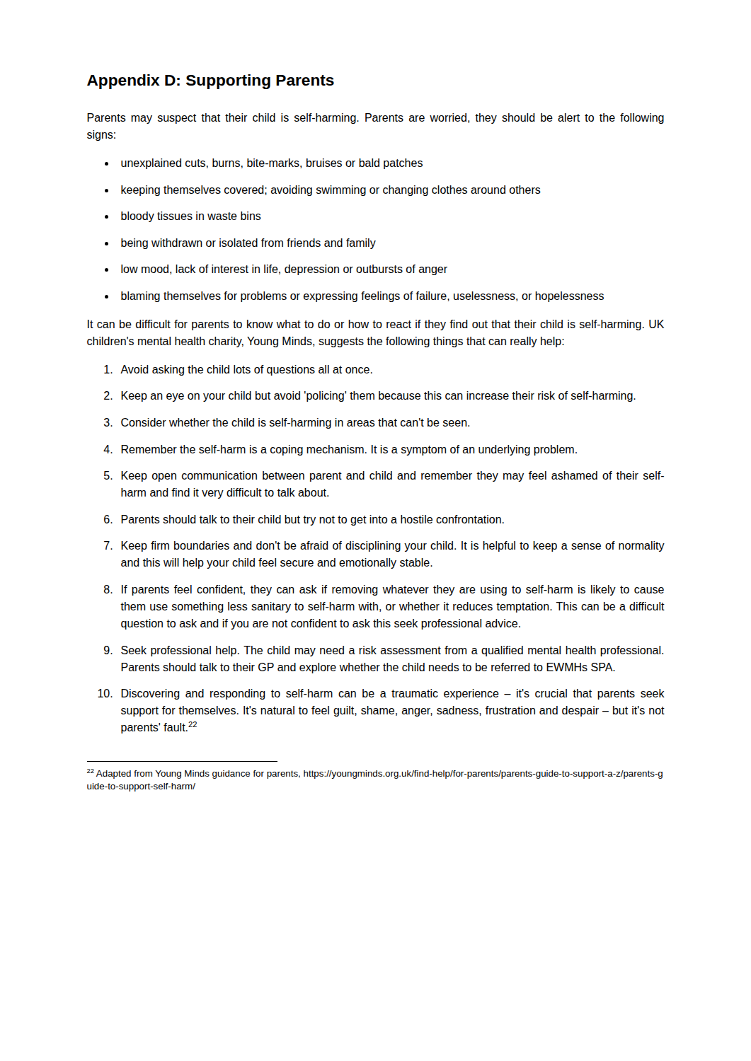Appendix D: Supporting Parents
Parents may suspect that their child is self-harming. Parents are worried, they should be alert to the following signs:
unexplained cuts, burns, bite-marks, bruises or bald patches
keeping themselves covered; avoiding swimming or changing clothes around others
bloody tissues in waste bins
being withdrawn or isolated from friends and family
low mood, lack of interest in life, depression or outbursts of anger
blaming themselves for problems or expressing feelings of failure, uselessness, or hopelessness
It can be difficult for parents to know what to do or how to react if they find out that their child is self-harming. UK children's mental health charity, Young Minds, suggests the following things that can really help:
Avoid asking the child lots of questions all at once.
Keep an eye on your child but avoid 'policing' them because this can increase their risk of self-harming.
Consider whether the child is self-harming in areas that can't be seen.
Remember the self-harm is a coping mechanism. It is a symptom of an underlying problem.
Keep open communication between parent and child and remember they may feel ashamed of their self-harm and find it very difficult to talk about.
Parents should talk to their child but try not to get into a hostile confrontation.
Keep firm boundaries and don't be afraid of disciplining your child. It is helpful to keep a sense of normality and this will help your child feel secure and emotionally stable.
If parents feel confident, they can ask if removing whatever they are using to self-harm is likely to cause them use something less sanitary to self-harm with, or whether it reduces temptation. This can be a difficult question to ask and if you are not confident to ask this seek professional advice.
Seek professional help. The child may need a risk assessment from a qualified mental health professional. Parents should talk to their GP and explore whether the child needs to be referred to EWMHs SPA.
Discovering and responding to self-harm can be a traumatic experience – it's crucial that parents seek support for themselves. It's natural to feel guilt, shame, anger, sadness, frustration and despair – but it's not parents' fault.22
22 Adapted from Young Minds guidance for parents, https://youngminds.org.uk/find-help/for-parents/parents-guide-to-support-a-z/parents-guide-to-support-self-harm/